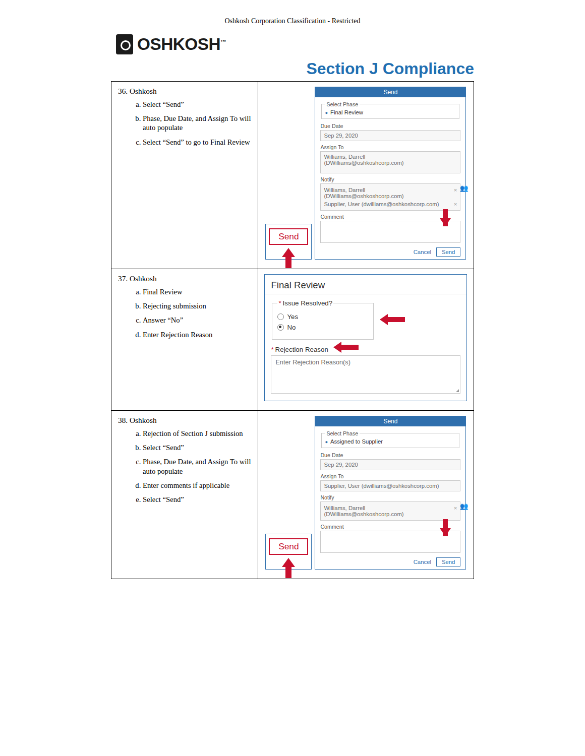Oshkosh Corporation Classification - Restricted
OSHKOSH™
Section J Compliance
| Oshkosh Select “Send” Phase, Due Date, and Assign To will auto populate Select “Send” to go to Final Review | Send Send Select Phase Final Review Due Date Sep 29, 2020 Assign To Williams, Darrell (DWilliams@oshkoshcorp.com) Notify Williams, Darrell (DWilliams@oshkoshcorp.com) × Supplier, User (dwilliams@oshkoshcorp.com) × 👥 Comment Cancel Send |
| Oshkosh Final Review Rejecting submission Answer “No” Enter Rejection Reason | Final Review * Issue Resolved? Yes No * Rejection Reason Enter Rejection Reason(s) |
| Oshkosh Rejection of Section J submission Select “Send” Phase, Due Date, and Assign To will auto populate Enter comments if applicable Select “Send” | Send Send Select Phase Assigned to Supplier Due Date Sep 29, 2020 Assign To Supplier, User (dwilliams@oshkoshcorp.com) Notify Williams, Darrell (DWilliams@oshkoshcorp.com) × 👥 Comment Cancel Send |